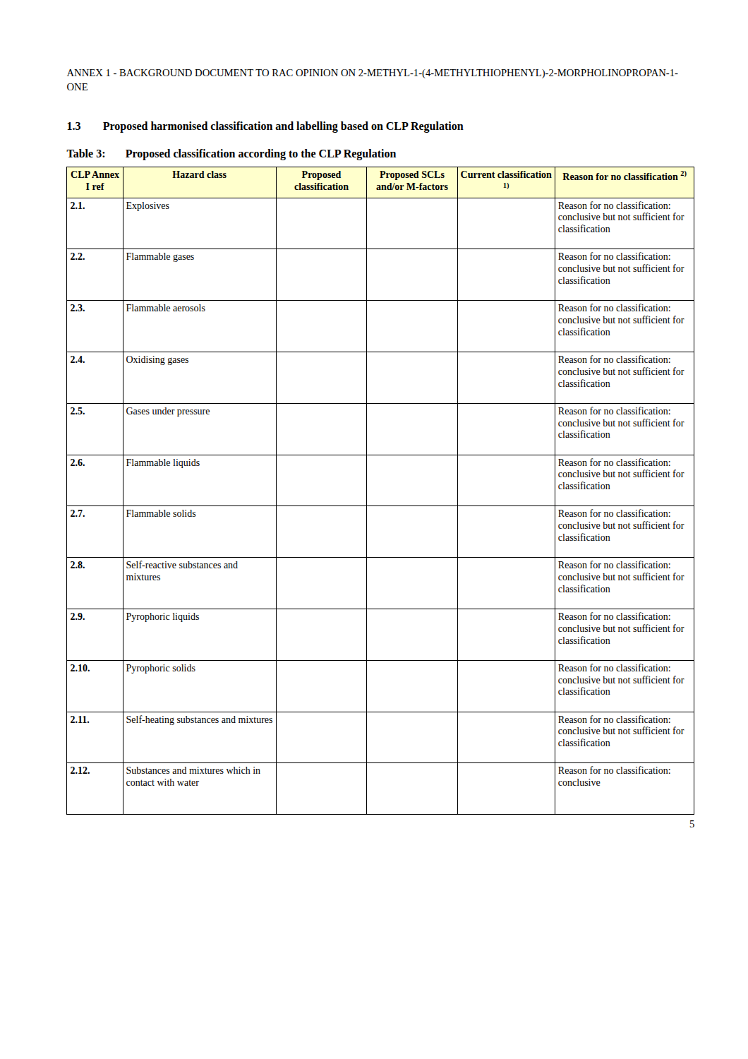ANNEX 1 - BACKGROUND DOCUMENT TO RAC OPINION ON 2-METHYL-1-(4-METHYLTHIOPHENYL)-2-MORPHOLINOPROPAN-1-ONE
1.3 Proposed harmonised classification and labelling based on CLP Regulation
Table 3: Proposed classification according to the CLP Regulation
| CLP Annex I ref | Hazard class | Proposed classification | Proposed SCLs and/or M-factors | Current classification 1) | Reason for no classification 2) |
| --- | --- | --- | --- | --- | --- |
| 2.1. | Explosives | | | | Reason for no classification: conclusive but not sufficient for classification |
| 2.2. | Flammable gases | | | | Reason for no classification: conclusive but not sufficient for classification |
| 2.3. | Flammable aerosols | | | | Reason for no classification: conclusive but not sufficient for classification |
| 2.4. | Oxidising gases | | | | Reason for no classification: conclusive but not sufficient for classification |
| 2.5. | Gases under pressure | | | | Reason for no classification: conclusive but not sufficient for classification |
| 2.6. | Flammable liquids | | | | Reason for no classification: conclusive but not sufficient for classification |
| 2.7. | Flammable solids | | | | Reason for no classification: conclusive but not sufficient for classification |
| 2.8. | Self-reactive substances and mixtures | | | | Reason for no classification: conclusive but not sufficient for classification |
| 2.9. | Pyrophoric liquids | | | | Reason for no classification: conclusive but not sufficient for classification |
| 2.10. | Pyrophoric solids | | | | Reason for no classification: conclusive but not sufficient for classification |
| 2.11. | Self-heating substances and mixtures | | | | Reason for no classification: conclusive but not sufficient for classification |
| 2.12. | Substances and mixtures which in contact with water | | | | Reason for no classification: conclusive |
5